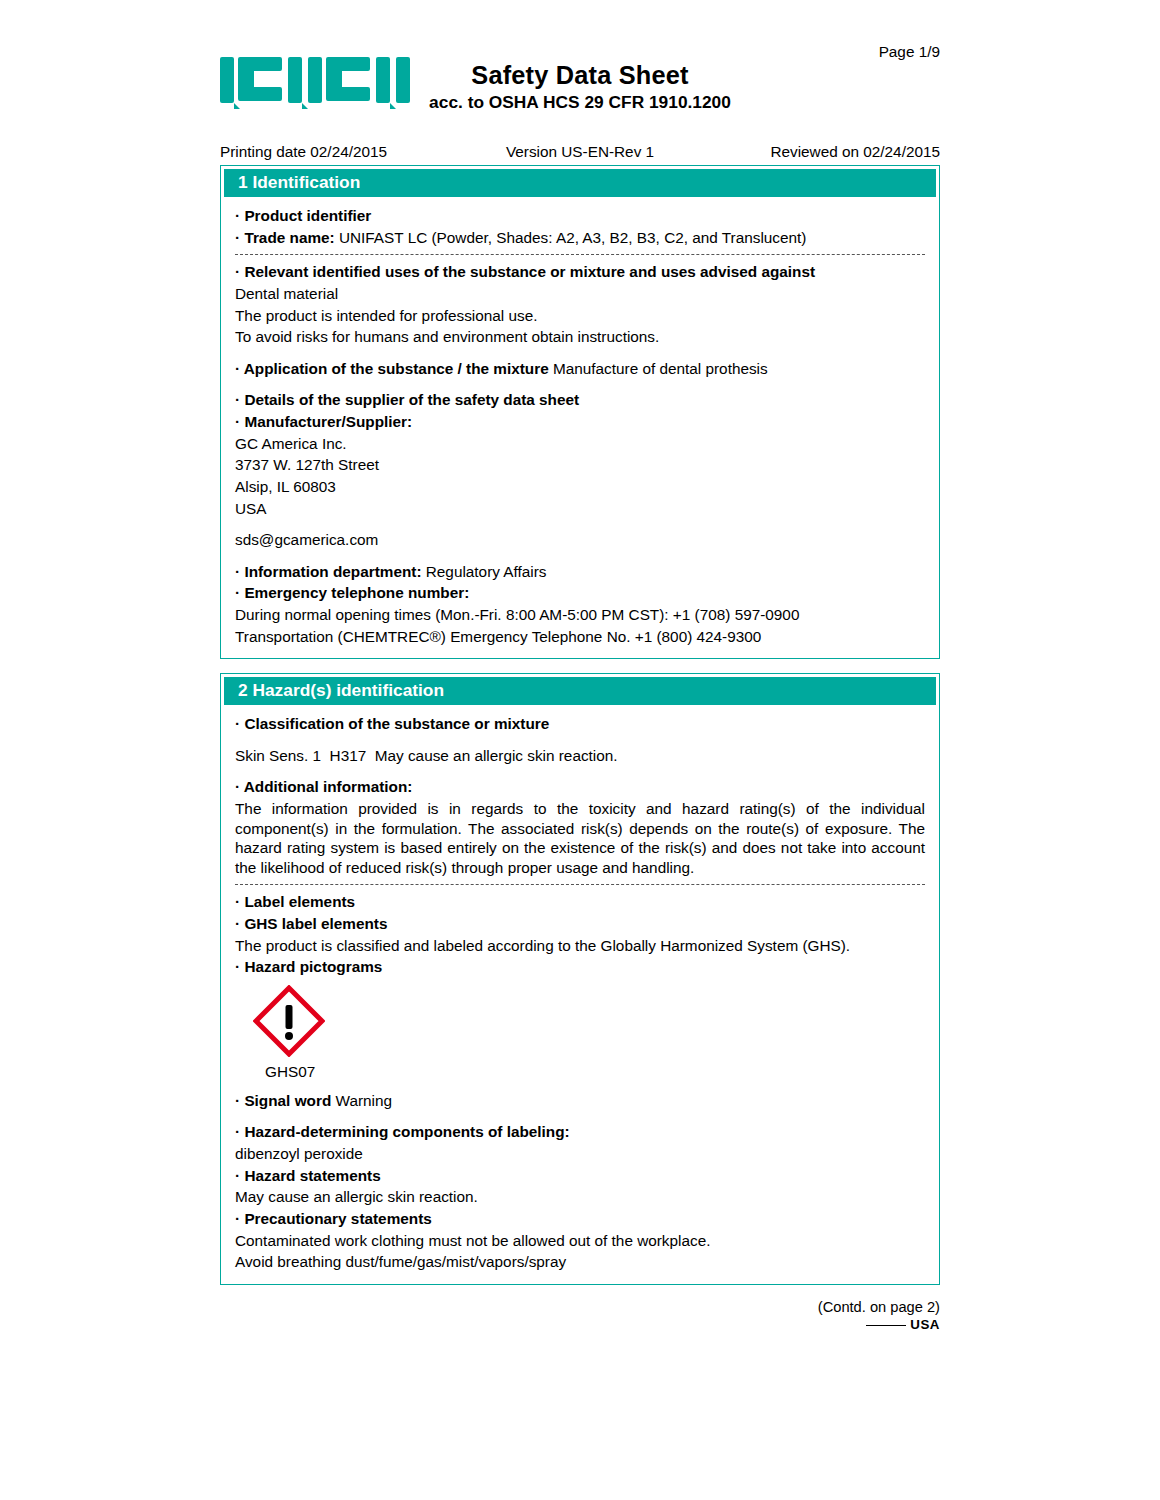Page 1/9
Safety Data Sheet
acc. to OSHA HCS 29 CFR 1910.1200
Printing date 02/24/2015
Version US-EN-Rev 1
Reviewed on 02/24/2015
1 Identification
Product identifier
Trade name: UNIFAST LC (Powder, Shades: A2, A3, B2, B3, C2, and Translucent)
Relevant identified uses of the substance or mixture and uses advised against
Dental material
The product is intended for professional use.
To avoid risks for humans and environment obtain instructions.
Application of the substance / the mixture Manufacture of dental prothesis
Details of the supplier of the safety data sheet
Manufacturer/Supplier:
GC America Inc.
3737 W. 127th Street
Alsip, IL 60803
USA
sds@gcamerica.com
Information department: Regulatory Affairs
Emergency telephone number:
During normal opening times (Mon.-Fri. 8:00 AM-5:00 PM CST): +1 (708) 597-0900
Transportation (CHEMTREC®) Emergency Telephone No. +1 (800) 424-9300
2 Hazard(s) identification
Classification of the substance or mixture
Skin Sens. 1 H317 May cause an allergic skin reaction.
Additional information:
The information provided is in regards to the toxicity and hazard rating(s) of the individual component(s) in the formulation. The associated risk(s) depends on the route(s) of exposure. The hazard rating system is based entirely on the existence of the risk(s) and does not take into account the likelihood of reduced risk(s) through proper usage and handling.
Label elements
GHS label elements
The product is classified and labeled according to the Globally Harmonized System (GHS).
Hazard pictograms
GHS07
Signal word Warning
Hazard-determining components of labeling:
dibenzoyl peroxide
Hazard statements
May cause an allergic skin reaction.
Precautionary statements
Contaminated work clothing must not be allowed out of the workplace.
Avoid breathing dust/fume/gas/mist/vapors/spray
(Contd. on page 2)
USA